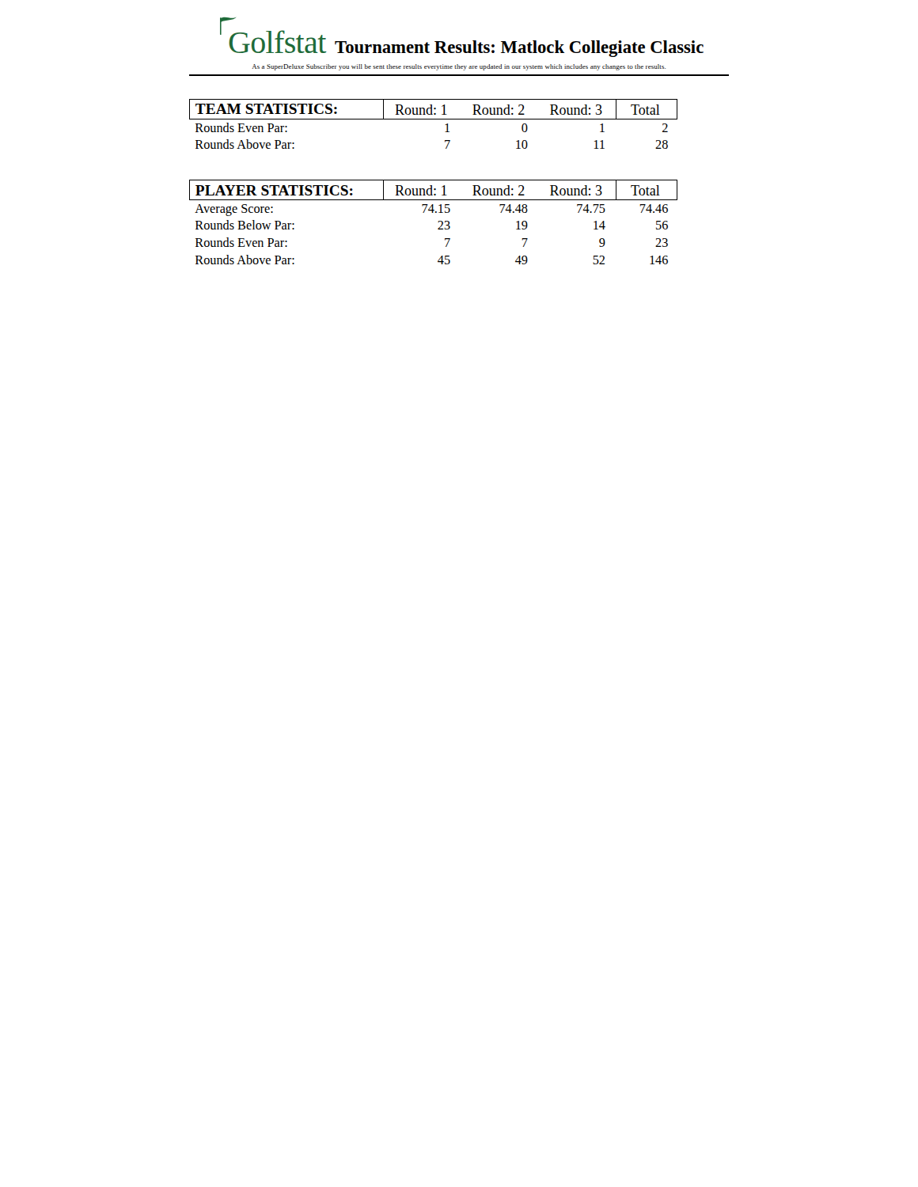Golfstat
Tournament Results: Matlock Collegiate Classic
As a SuperDeluxe Subscriber you will be sent these results everytime they are updated in our system which includes any changes to the results.
| TEAM STATISTICS: | Round: 1 | Round: 2 | Round: 3 | Total |
| --- | --- | --- | --- | --- |
| Rounds Even Par: | 1 | 0 | 1 | 2 |
| Rounds Above Par: | 7 | 10 | 11 | 28 |
| PLAYER STATISTICS: | Round: 1 | Round: 2 | Round: 3 | Total |
| --- | --- | --- | --- | --- |
| Average Score: | 74.15 | 74.48 | 74.75 | 74.46 |
| Rounds Below Par: | 23 | 19 | 14 | 56 |
| Rounds Even Par: | 7 | 7 | 9 | 23 |
| Rounds Above Par: | 45 | 49 | 52 | 146 |